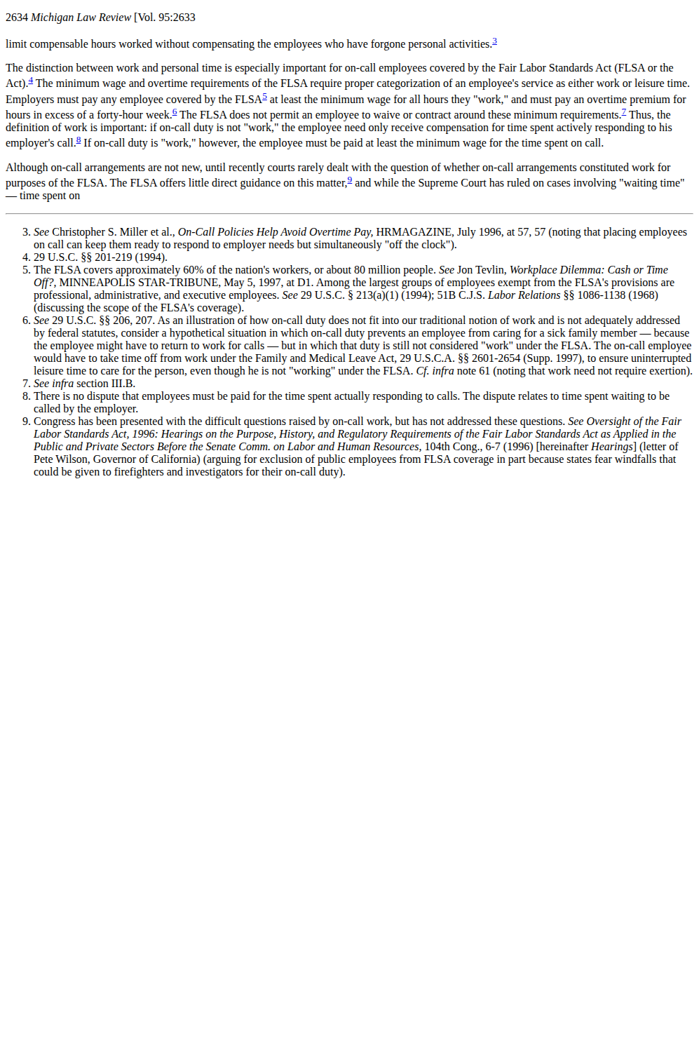2634 Michigan Law Review [Vol. 95:2633
limit compensable hours worked without compensating the employees who have forgone personal activities.3
The distinction between work and personal time is especially important for on-call employees covered by the Fair Labor Standards Act (FLSA or the Act).4 The minimum wage and overtime requirements of the FLSA require proper categorization of an employee's service as either work or leisure time. Employers must pay any employee covered by the FLSA5 at least the minimum wage for all hours they "work," and must pay an overtime premium for hours in excess of a forty-hour week.6 The FLSA does not permit an employee to waive or contract around these minimum requirements.7 Thus, the definition of work is important: if on-call duty is not "work," the employee need only receive compensation for time spent actively responding to his employer's call.8 If on-call duty is "work," however, the employee must be paid at least the minimum wage for the time spent on call.
Although on-call arrangements are not new, until recently courts rarely dealt with the question of whether on-call arrangements constituted work for purposes of the FLSA. The FLSA offers little direct guidance on this matter,9 and while the Supreme Court has ruled on cases involving "waiting time" — time spent on
See Christopher S. Miller et al., On-Call Policies Help Avoid Overtime Pay, HRMAGAZINE, July 1996, at 57, 57 (noting that placing employees on call can keep them ready to respond to employer needs but simultaneously "off the clock").
29 U.S.C. §§ 201-219 (1994).
The FLSA covers approximately 60% of the nation's workers, or about 80 million people. See Jon Tevlin, Workplace Dilemma: Cash or Time Off?, MINNEAPOLIS STAR-TRIBUNE, May 5, 1997, at D1. Among the largest groups of employees exempt from the FLSA's provisions are professional, administrative, and executive employees. See 29 U.S.C. § 213(a)(1) (1994); 51B C.J.S. Labor Relations §§ 1086-1138 (1968) (discussing the scope of the FLSA's coverage).
See 29 U.S.C. §§ 206, 207. As an illustration of how on-call duty does not fit into our traditional notion of work and is not adequately addressed by federal statutes, consider a hypothetical situation in which on-call duty prevents an employee from caring for a sick family member — because the employee might have to return to work for calls — but in which that duty is still not considered "work" under the FLSA. The on-call employee would have to take time off from work under the Family and Medical Leave Act, 29 U.S.C.A. §§ 2601-2654 (Supp. 1997), to ensure uninterrupted leisure time to care for the person, even though he is not "working" under the FLSA. Cf. infra note 61 (noting that work need not require exertion).
See infra section III.B.
There is no dispute that employees must be paid for the time spent actually responding to calls. The dispute relates to time spent waiting to be called by the employer.
Congress has been presented with the difficult questions raised by on-call work, but has not addressed these questions. See Oversight of the Fair Labor Standards Act, 1996: Hearings on the Purpose, History, and Regulatory Requirements of the Fair Labor Standards Act as Applied in the Public and Private Sectors Before the Senate Comm. on Labor and Human Resources, 104th Cong., 6-7 (1996) [hereinafter Hearings] (letter of Pete Wilson, Governor of California) (arguing for exclusion of public employees from FLSA coverage in part because states fear windfalls that could be given to firefighters and investigators for their on-call duty).